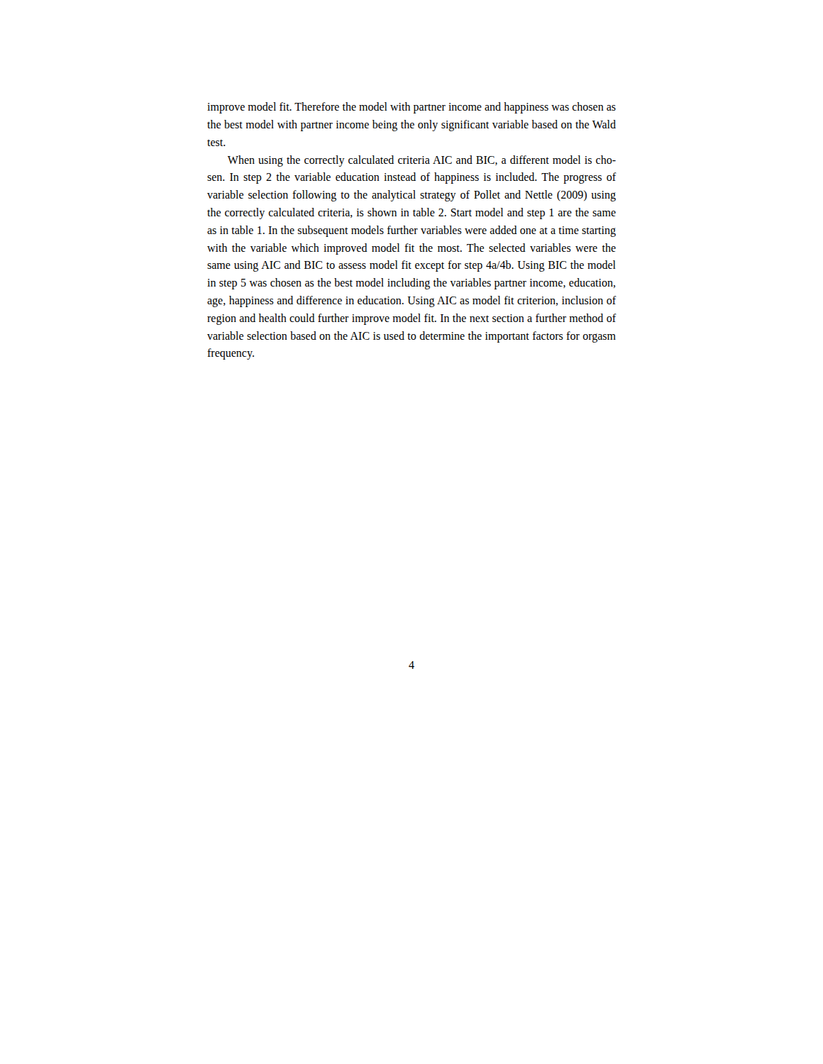improve model fit. Therefore the model with partner income and happiness was chosen as the best model with partner income being the only significant variable based on the Wald test.
When using the correctly calculated criteria AIC and BIC, a different model is chosen. In step 2 the variable education instead of happiness is included. The progress of variable selection following to the analytical strategy of Pollet and Nettle (2009) using the correctly calculated criteria, is shown in table 2. Start model and step 1 are the same as in table 1. In the subsequent models further variables were added one at a time starting with the variable which improved model fit the most. The selected variables were the same using AIC and BIC to assess model fit except for step 4a/4b. Using BIC the model in step 5 was chosen as the best model including the variables partner income, education, age, happiness and difference in education. Using AIC as model fit criterion, inclusion of region and health could further improve model fit. In the next section a further method of variable selection based on the AIC is used to determine the important factors for orgasm frequency.
4